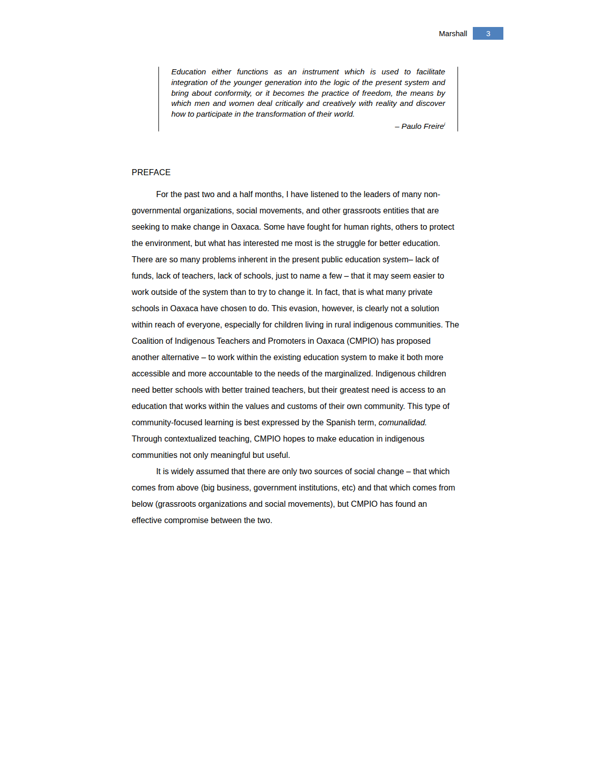Marshall 3
Education either functions as an instrument which is used to facilitate integration of the younger generation into the logic of the present system and bring about conformity, or it becomes the practice of freedom, the means by which men and women deal critically and creatively with reality and discover how to participate in the transformation of their world.
– Paulo Freirei
PREFACE
For the past two and a half months, I have listened to the leaders of many non-governmental organizations, social movements, and other grassroots entities that are seeking to make change in Oaxaca. Some have fought for human rights, others to protect the environment, but what has interested me most is the struggle for better education. There are so many problems inherent in the present public education system– lack of funds, lack of teachers, lack of schools, just to name a few – that it may seem easier to work outside of the system than to try to change it. In fact, that is what many private schools in Oaxaca have chosen to do. This evasion, however, is clearly not a solution within reach of everyone, especially for children living in rural indigenous communities. The Coalition of Indigenous Teachers and Promoters in Oaxaca (CMPIO) has proposed another alternative – to work within the existing education system to make it both more accessible and more accountable to the needs of the marginalized. Indigenous children need better schools with better trained teachers, but their greatest need is access to an education that works within the values and customs of their own community. This type of community-focused learning is best expressed by the Spanish term, comunalidad. Through contextualized teaching, CMPIO hopes to make education in indigenous communities not only meaningful but useful.
It is widely assumed that there are only two sources of social change – that which comes from above (big business, government institutions, etc) and that which comes from below (grassroots organizations and social movements), but CMPIO has found an effective compromise between the two.